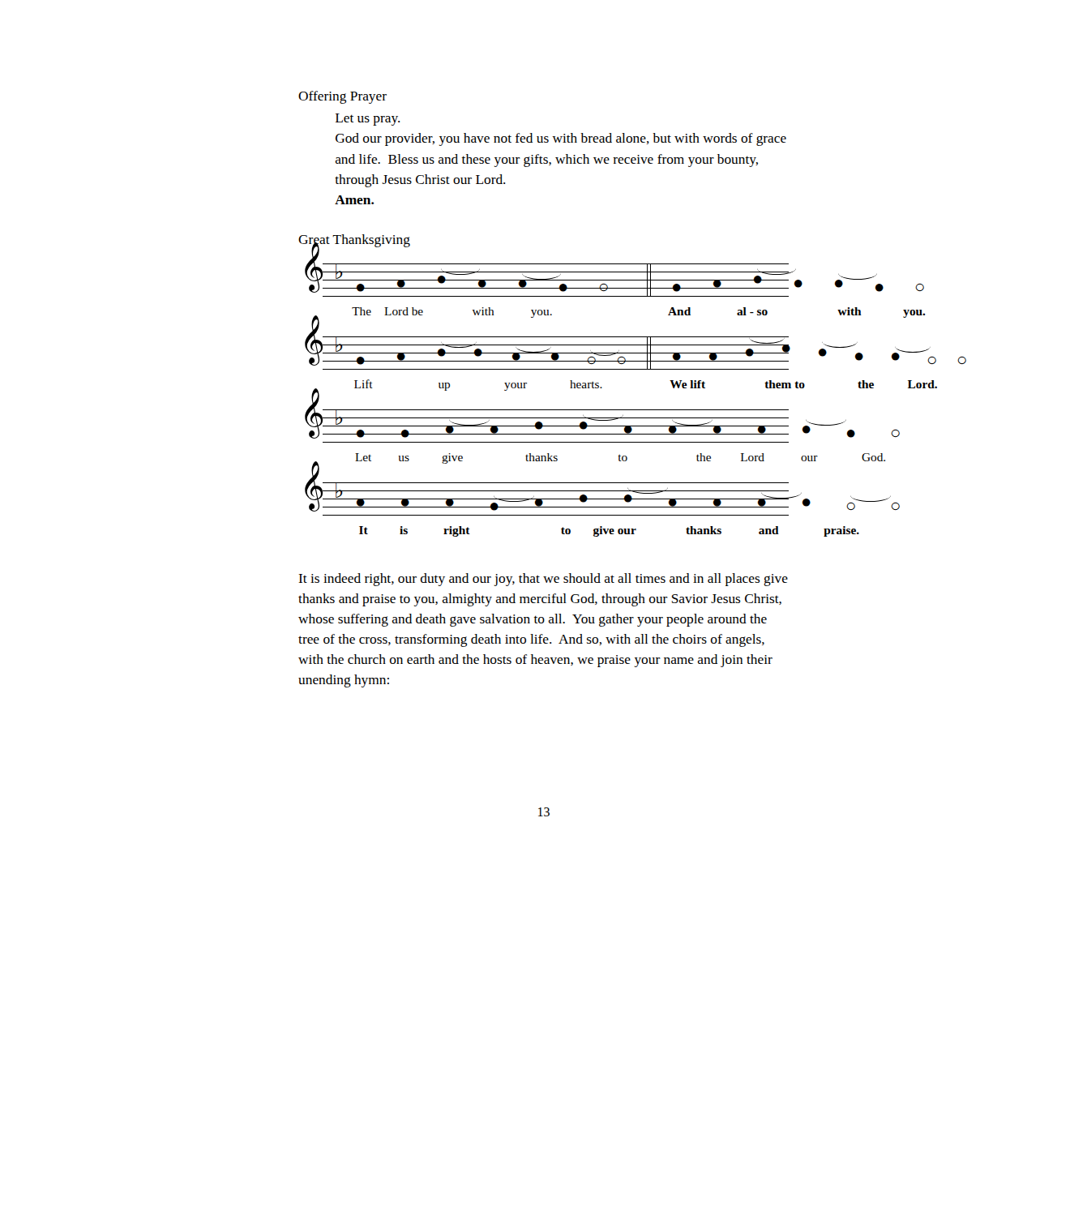Offering Prayer
Let us pray.
God our provider, you have not fed us with bread alone, but with words of grace and life. Bless us and these your gifts, which we receive from your bounty, through Jesus Christ our Lord.
Amen.
Great Thanksgiving
𝄞
♭
●
●
●
●
●
●
○
The
Lord be
with
you.
●
●
●
●
●
●
○
And
al - so
with
you.
𝄞
♭
●
●
●
●
●
●
○
○
Lift
up
your
hearts.
●
●
●
●
●
●
●
○
○
We lift
them to
the
Lord.
𝄞
♭
●
●
●
●
●
●
●
●
●
●
●
●
○
Let
us
give
thanks
to
the
Lord
our
God.
𝄞
♭
●
●
●
●
●
●
●
●
●
●
●
○
○
It
is
right
to
give our
thanks
and
praise.
It is indeed right, our duty and our joy, that we should at all times and in all places give thanks and praise to you, almighty and merciful God, through our Savior Jesus Christ, whose suffering and death gave salvation to all. You gather your people around the tree of the cross, transforming death into life. And so, with all the choirs of angels, with the church on earth and the hosts of heaven, we praise your name and join their unending hymn:
13